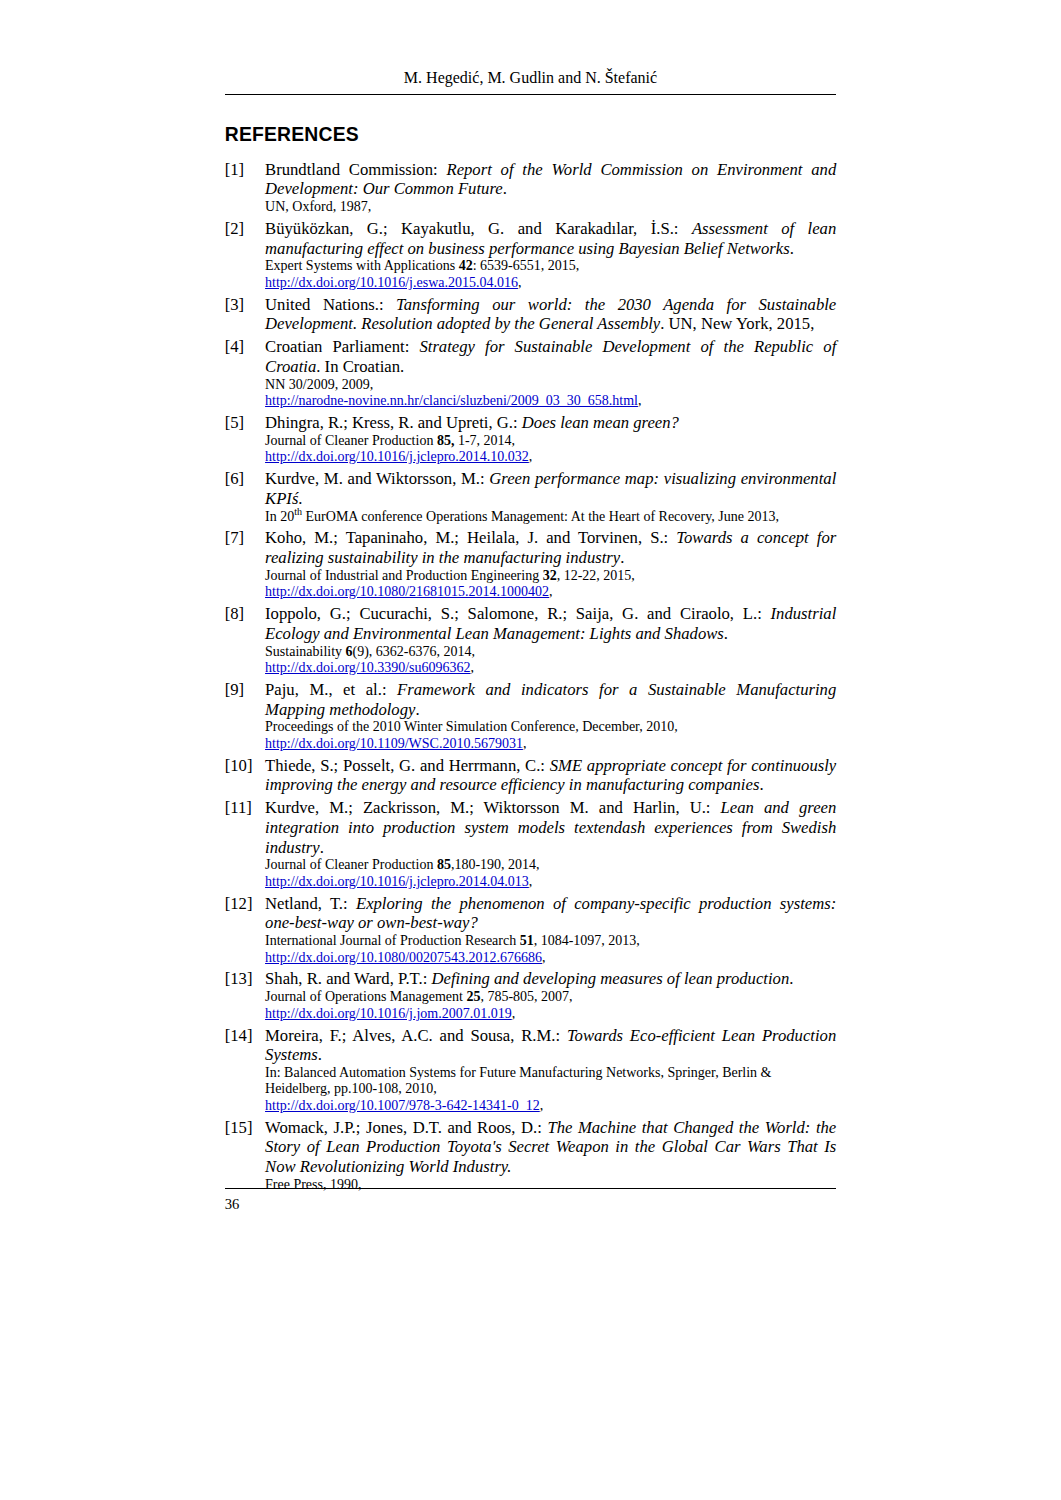M. Hegedić, M. Gudlin and N. Štefanić
REFERENCES
[1]
Brundtland Commission: Report of the World Commission on Environment and Development: Our Common Future.
UN, Oxford, 1987,
[2]
Büyüközkan, G.; Kayakutlu, G. and Karakadılar, İ.S.: Assessment of lean manufacturing effect on business performance using Bayesian Belief Networks.
Expert Systems with Applications 42: 6539-6551, 2015,
http://dx.doi.org/10.1016/j.eswa.2015.04.016,
[3]
United Nations.: Tansforming our world: the 2030 Agenda for Sustainable Development. Resolution adopted by the General Assembly. UN, New York, 2015,
[4]
Croatian Parliament: Strategy for Sustainable Development of the Republic of Croatia. In Croatian.
NN 30/2009, 2009,
http://narodne-novine.nn.hr/clanci/sluzbeni/2009_03_30_658.html,
[5]
Dhingra, R.; Kress, R. and Upreti, G.: Does lean mean green?
Journal of Cleaner Production 85, 1-7, 2014,
http://dx.doi.org/10.1016/j.jclepro.2014.10.032,
[6]
Kurdve, M. and Wiktorsson, M.: Green performance map: visualizing environmental KPIś.
In 20th EurOMA conference Operations Management: At the Heart of Recovery, June 2013,
[7]
Koho, M.; Tapaninaho, M.; Heilala, J. and Torvinen, S.: Towards a concept for realizing sustainability in the manufacturing industry.
Journal of Industrial and Production Engineering 32, 12-22, 2015,
http://dx.doi.org/10.1080/21681015.2014.1000402,
[8]
Ioppolo, G.; Cucurachi, S.; Salomone, R.; Saija, G. and Ciraolo, L.: Industrial Ecology and Environmental Lean Management: Lights and Shadows.
Sustainability 6(9), 6362-6376, 2014,
http://dx.doi.org/10.3390/su6096362,
[9]
Paju, M., et al.: Framework and indicators for a Sustainable Manufacturing Mapping methodology.
Proceedings of the 2010 Winter Simulation Conference, December, 2010,
http://dx.doi.org/10.1109/WSC.2010.5679031,
[10]
Thiede, S.; Posselt, G. and Herrmann, C.: SME appropriate concept for continuously improving the energy and resource efficiency in manufacturing companies.
[11]
Kurdve, M.; Zackrisson, M.; Wiktorsson M. and Harlin, U.: Lean and green integration into production system models textendash experiences from Swedish industry.
Journal of Cleaner Production 85,180-190, 2014,
http://dx.doi.org/10.1016/j.jclepro.2014.04.013,
[12]
Netland, T.: Exploring the phenomenon of company-specific production systems: one-best-way or own-best-way?
International Journal of Production Research 51, 1084-1097, 2013,
http://dx.doi.org/10.1080/00207543.2012.676686,
[13]
Shah, R. and Ward, P.T.: Defining and developing measures of lean production.
Journal of Operations Management 25, 785-805, 2007,
http://dx.doi.org/10.1016/j.jom.2007.01.019,
[14]
Moreira, F.; Alves, A.C. and Sousa, R.M.: Towards Eco-efficient Lean Production Systems.
In: Balanced Automation Systems for Future Manufacturing Networks, Springer, Berlin & Heidelberg, pp.100-108, 2010,
http://dx.doi.org/10.1007/978-3-642-14341-0_12,
[15]
Womack, J.P.; Jones, D.T. and Roos, D.: The Machine that Changed the World: the Story of Lean Production Toyota's Secret Weapon in the Global Car Wars That Is Now Revolutionizing World Industry.
Free Press, 1990,
36